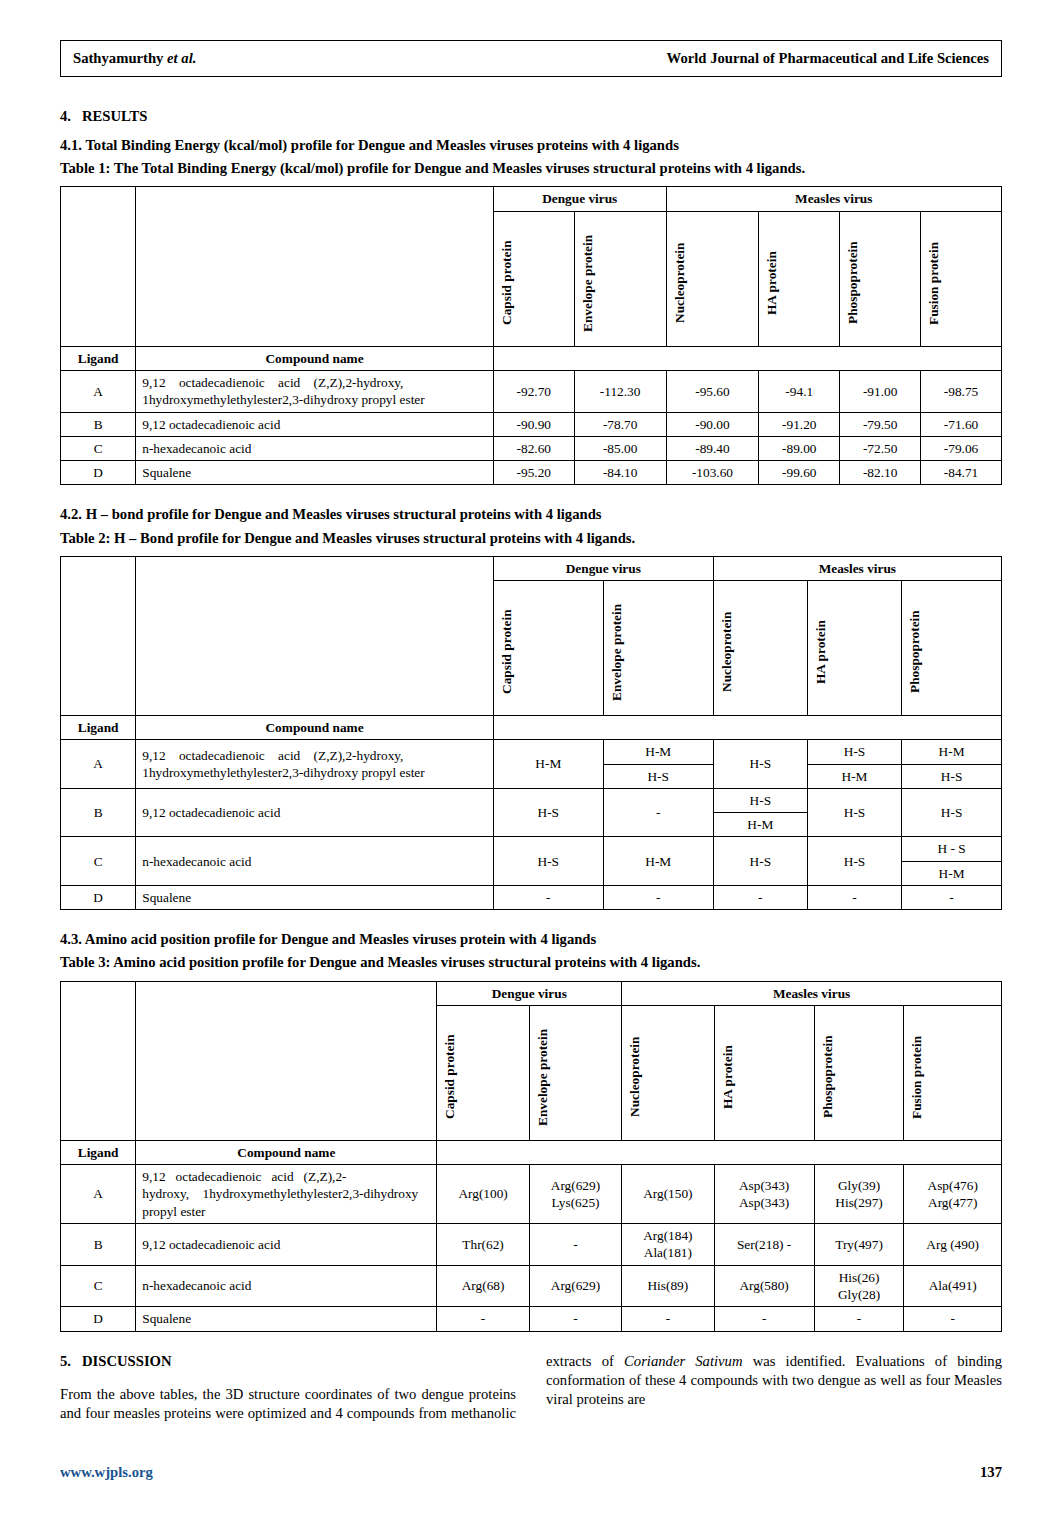Sathyamurthy et al. World Journal of Pharmaceutical and Life Sciences
4. RESULTS
4.1. Total Binding Energy (kcal/mol) profile for Dengue and Measles viruses proteins with 4 ligands
Table 1: The Total Binding Energy (kcal/mol) profile for Dengue and Measles viruses structural proteins with 4 ligands.
| | | Dengue virus | Measles virus |
| --- | --- | --- | --- |
| Capsid protein | Envelope protein | Nucleoprotein | HA protein | Phospoprotein | Fusion protein |
| Ligand | Compound name | |
| A | 9,12 octadecadienoic acid (Z,Z),2-hydroxy, 1hydroxymethylethylester2,3-dihydroxy propyl ester | -92.70 | -112.30 | -95.60 | -94.1 | -91.00 | -98.75 |
| B | 9,12 octadecadienoic acid | -90.90 | -78.70 | -90.00 | -91.20 | -79.50 | -71.60 |
| C | n-hexadecanoic acid | -82.60 | -85.00 | -89.40 | -89.00 | -72.50 | -79.06 |
| D | Squalene | -95.20 | -84.10 | -103.60 | -99.60 | -82.10 | -84.71 |
4.2. H – bond profile for Dengue and Measles viruses structural proteins with 4 ligands
Table 2: H – Bond profile for Dengue and Measles viruses structural proteins with 4 ligands.
| | | Dengue virus | Measles virus |
| --- | --- | --- | --- |
| Capsid protein | Envelope protein | Nucleoprotein | HA protein | Phospoprotein |
| Ligand | Compound name | |
| A | 9,12 octadecadienoic acid (Z,Z),2-hydroxy, 1hydroxymethylethylester2,3-dihydroxy propyl ester | H-M | H-M | H-S | H-S | H-M |
| H-S | H-M | H-S |
| B | 9,12 octadecadienoic acid | H-S | - | H-S | H-S | H-S |
| H-M |
| C | n-hexadecanoic acid | H-S | H-M | H-S | H-S | H - S |
| H-M |
| D | Squalene | - | - | - | - | - |
4.3. Amino acid position profile for Dengue and Measles viruses protein with 4 ligands
Table 3: Amino acid position profile for Dengue and Measles viruses structural proteins with 4 ligands.
| | | Dengue virus | Measles virus |
| --- | --- | --- | --- |
| Capsid protein | Envelope protein | Nucleoprotein | HA protein | Phospoprotein | Fusion protein |
| Ligand | Compound name | |
| A | 9,12 octadecadienoic acid (Z,Z),2-hydroxy, 1hydroxymethylethylester2,3-dihydroxy propyl ester | Arg(100) | Arg(629) Lys(625) | Arg(150) | Asp(343) Asp(343) | Gly(39) His(297) | Asp(476) Arg(477) |
| B | 9,12 octadecadienoic acid | Thr(62) | - | Arg(184) Ala(181) | Ser(218) - | Try(497) | Arg (490) |
| C | n-hexadecanoic acid | Arg(68) | Arg(629) | His(89) | Arg(580) | His(26) Gly(28) | Ala(491) |
| D | Squalene | - | - | - | - | - | - |
5. DISCUSSION
From the above tables, the 3D structure coordinates of two dengue proteins and four measles proteins were optimized and 4 compounds from methanolic extracts of Coriander Sativum was identified. Evaluations of binding conformation of these 4 compounds with two dengue as well as four Measles viral proteins are
www.wjpls.org 137